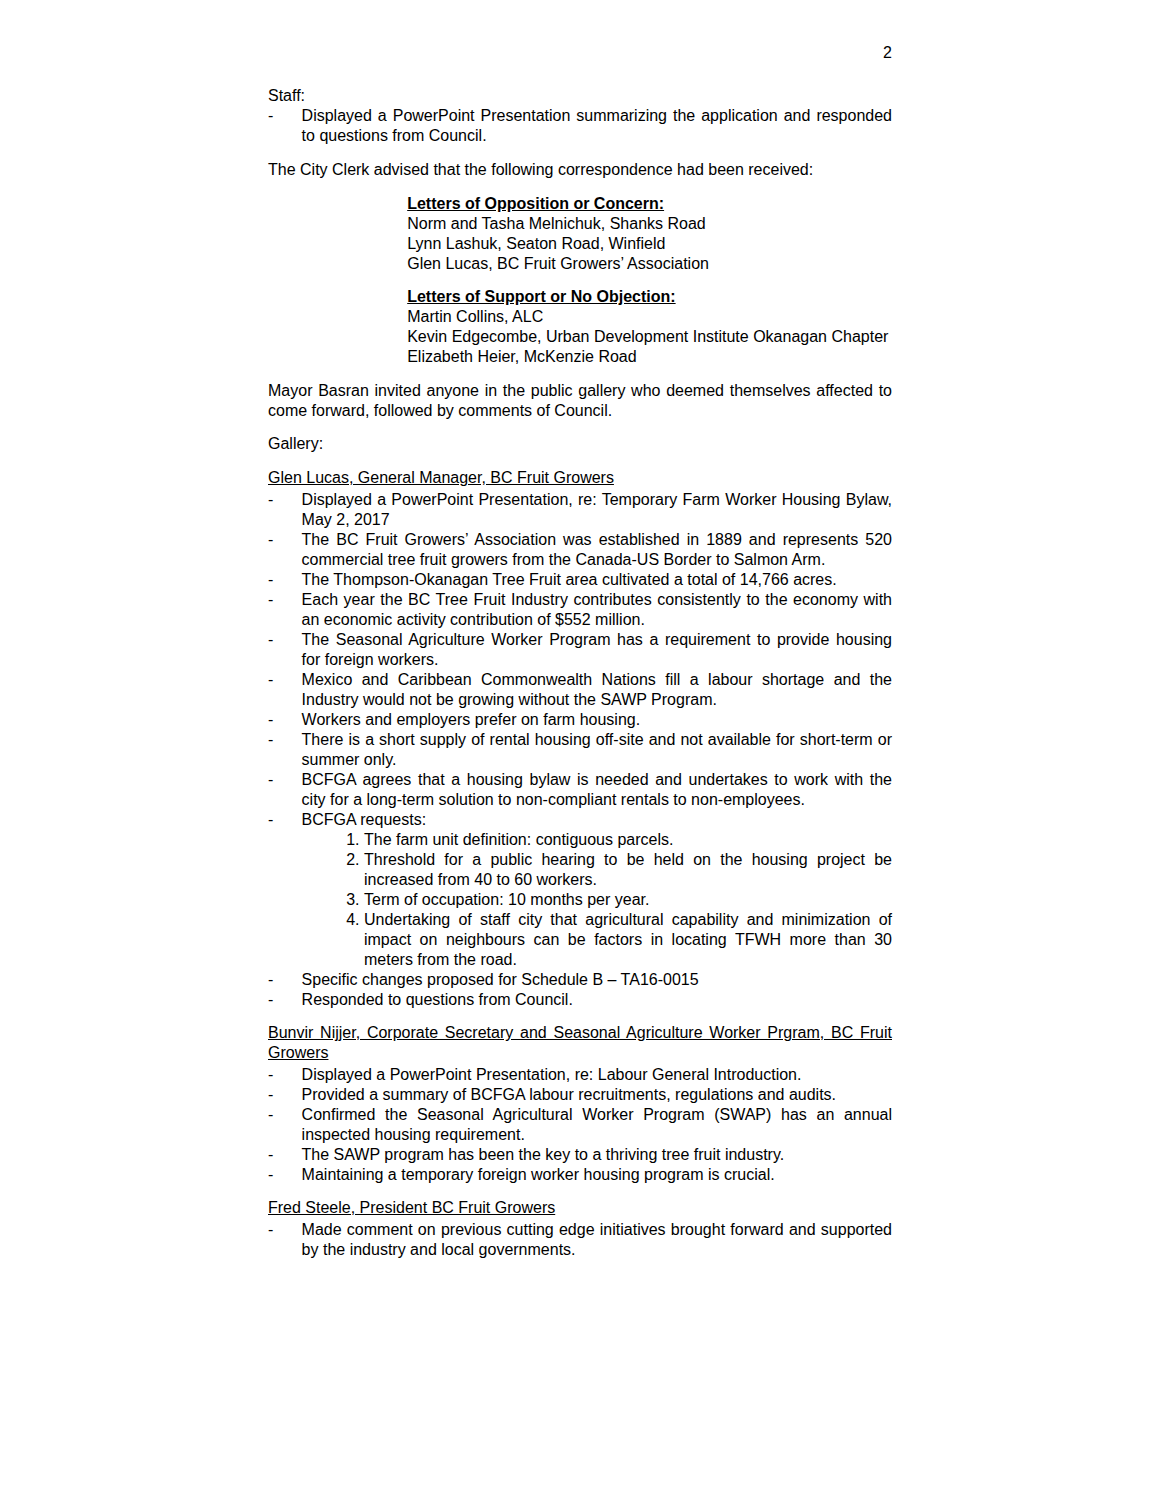2
Staff:
Displayed a PowerPoint Presentation summarizing the application and responded to questions from Council.
The City Clerk advised that the following correspondence had been received:
Letters of Opposition or Concern:
Norm and Tasha Melnichuk, Shanks Road
Lynn Lashuk, Seaton Road, Winfield
Glen Lucas, BC Fruit Growers’ Association
Letters of Support or No Objection:
Martin Collins, ALC
Kevin Edgecombe, Urban Development Institute Okanagan Chapter
Elizabeth Heier, McKenzie Road
Mayor Basran invited anyone in the public gallery who deemed themselves affected to come forward, followed by comments of Council.
Gallery:
Glen Lucas, General Manager, BC Fruit Growers
Displayed a PowerPoint Presentation, re: Temporary Farm Worker Housing Bylaw, May 2, 2017
The BC Fruit Growers’ Association was established in 1889 and represents 520 commercial tree fruit growers from the Canada-US Border to Salmon Arm.
The Thompson-Okanagan Tree Fruit area cultivated a total of 14,766 acres.
Each year the BC Tree Fruit Industry contributes consistently to the economy with an economic activity contribution of $552 million.
The Seasonal Agriculture Worker Program has a requirement to provide housing for foreign workers.
Mexico and Caribbean Commonwealth Nations fill a labour shortage and the Industry would not be growing without the SAWP Program.
Workers and employers prefer on farm housing.
There is a short supply of rental housing off-site and not available for short-term or summer only.
BCFGA agrees that a housing bylaw is needed and undertakes to work with the city for a long-term solution to non-compliant rentals to non-employees.
BCFGA requests:
The farm unit definition: contiguous parcels.
Threshold for a public hearing to be held on the housing project be increased from 40 to 60 workers.
Term of occupation: 10 months per year.
Undertaking of staff city that agricultural capability and minimization of impact on neighbours can be factors in locating TFWH more than 30 meters from the road.
Specific changes proposed for Schedule B – TA16-0015
Responded to questions from Council.
Bunvir Nijjer, Corporate Secretary and Seasonal Agriculture Worker Prgram, BC Fruit Growers
Displayed a PowerPoint Presentation, re: Labour General Introduction.
Provided a summary of BCFGA labour recruitments, regulations and audits.
Confirmed the Seasonal Agricultural Worker Program (SWAP) has an annual inspected housing requirement.
The SAWP program has been the key to a thriving tree fruit industry.
Maintaining a temporary foreign worker housing program is crucial.
Fred Steele, President BC Fruit Growers
Made comment on previous cutting edge initiatives brought forward and supported by the industry and local governments.